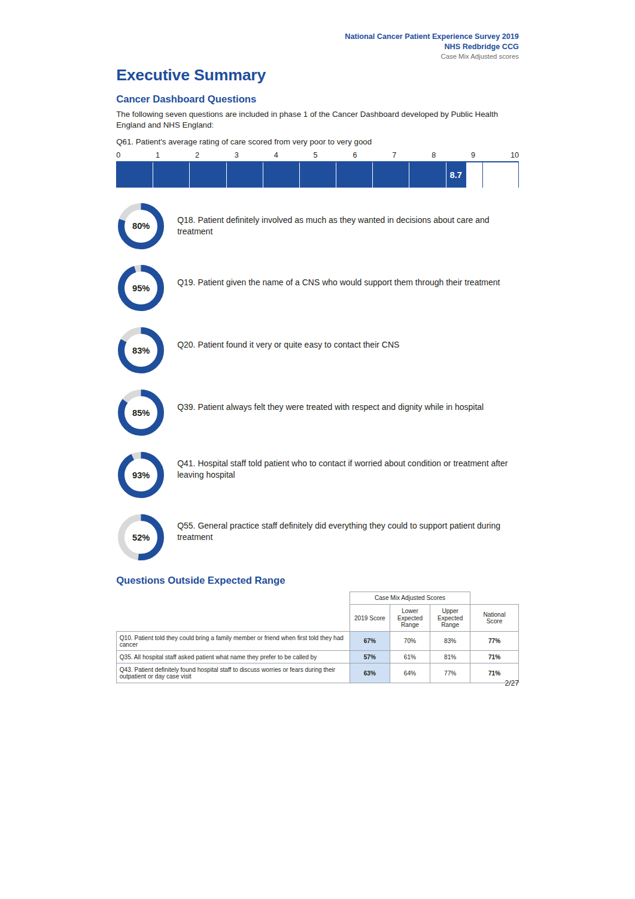National Cancer Patient Experience Survey 2019
NHS Redbridge CCG
Case Mix Adjusted scores
Executive Summary
Cancer Dashboard Questions
The following seven questions are included in phase 1 of the Cancer Dashboard developed by Public Health England and NHS England:
Q61. Patient's average rating of care scored from very poor to very good
012345678910
8.7
80%
Q18. Patient definitely involved as much as they wanted in decisions about care and treatment
95%
Q19. Patient given the name of a CNS who would support them through their treatment
83%
Q20. Patient found it very or quite easy to contact their CNS
85%
Q39. Patient always felt they were treated with respect and dignity while in hospital
93%
Q41. Hospital staff told patient who to contact if worried about condition or treatment after leaving hospital
52%
Q55. General practice staff definitely did everything they could to support patient during treatment
Questions Outside Expected Range
| | Case Mix Adjusted Scores | |
| --- | --- | --- |
| | 2019 Score | Lower Expected Range | Upper Expected Range | National Score |
| Q10. Patient told they could bring a family member or friend when first told they had cancer | 67% | 70% | 83% | 77% |
| Q35. All hospital staff asked patient what name they prefer to be called by | 57% | 61% | 81% | 71% |
| Q43. Patient definitely found hospital staff to discuss worries or fears during their outpatient or day case visit | 63% | 64% | 77% | 71% |
2/27